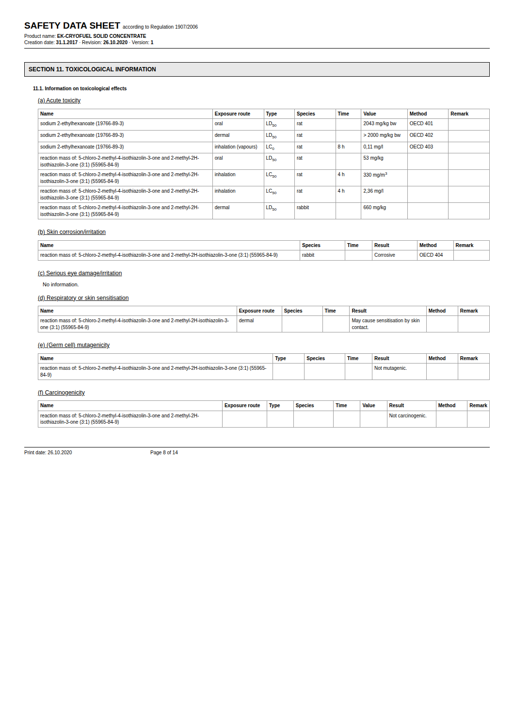SAFETY DATA SHEET according to Regulation 1907/2006
Product name: EK-CRYOFUEL SOLID CONCENTRATE
Creation date: 31.1.2017 · Revision: 26.10.2020 · Version: 1
SECTION 11. TOXICOLOGICAL INFORMATION
11.1. Information on toxicological effects
(a) Acute toxicity
| Name | Exposure route | Type | Species | Time | Value | Method | Remark |
| --- | --- | --- | --- | --- | --- | --- | --- |
| sodium 2-ethylhexanoate (19766-89-3) | oral | LD 50 | rat | | 2043 mg/kg bw | OECD 401 | |
| sodium 2-ethylhexanoate (19766-89-3) | dermal | LD 50 | rat | | > 2000 mg/kg bw | OECD 402 | |
| sodium 2-ethylhexanoate (19766-89-3) | inhalation (vapours) | LC 0 | rat | 8 h | 0,11 mg/l | OECD 403 | |
| reaction mass of: 5-chloro-2-methyl-4-isothiazolin-3-one and 2-methyl-2H-isothiazolin-3-one (3:1) (55965-84-9) | oral | LD 50 | rat | | 53 mg/kg | | |
| reaction mass of: 5-chloro-2-methyl-4-isothiazolin-3-one and 2-methyl-2H-isothiazolin-3-one (3:1) (55965-84-9) | inhalation | LC 50 | rat | 4 h | 330 mg/m 3 | | |
| reaction mass of: 5-chloro-2-methyl-4-isothiazolin-3-one and 2-methyl-2H-isothiazolin-3-one (3:1) (55965-84-9) | inhalation | LC 50 | rat | 4 h | 2,36 mg/l | | |
| reaction mass of: 5-chloro-2-methyl-4-isothiazolin-3-one and 2-methyl-2H-isothiazolin-3-one (3:1) (55965-84-9) | dermal | LD 50 | rabbit | | 660 mg/kg | | |
(b) Skin corrosion/irritation
| Name | Species | Time | Result | Method | Remark |
| --- | --- | --- | --- | --- | --- |
| reaction mass of: 5-chloro-2-methyl-4-isothiazolin-3-one and 2-methyl-2H-isothiazolin-3-one (3:1) (55965-84-9) | rabbit | | Corrosive | OECD 404 | |
(c) Serious eye damage/irritation
No information.
(d) Respiratory or skin sensitisation
| Name | Exposure route | Species | Time | Result | Method | Remark |
| --- | --- | --- | --- | --- | --- | --- |
| reaction mass of: 5-chloro-2-methyl-4-isothiazolin-3-one and 2-methyl-2H-isothiazolin-3-one (3:1) (55965-84-9) | dermal | | | May cause sensitisation by skin contact. | | |
(e) (Germ cell) mutagenicity
| Name | Type | Species | Time | Result | Method | Remark |
| --- | --- | --- | --- | --- | --- | --- |
| reaction mass of: 5-chloro-2-methyl-4-isothiazolin-3-one and 2-methyl-2H-isothiazolin-3-one (3:1) (55965-84-9) | | | | Not mutagenic. | | |
(f) Carcinogenicity
| Name | Exposure route | Type | Species | Time | Value | Result | Method | Remark |
| --- | --- | --- | --- | --- | --- | --- | --- | --- |
| reaction mass of: 5-chloro-2-methyl-4-isothiazolin-3-one and 2-methyl-2H-isothiazolin-3-one (3:1) (55965-84-9) | | | | | | Not carcinogenic. | | |
Print date: 26.10.2020
Page 8 of 14